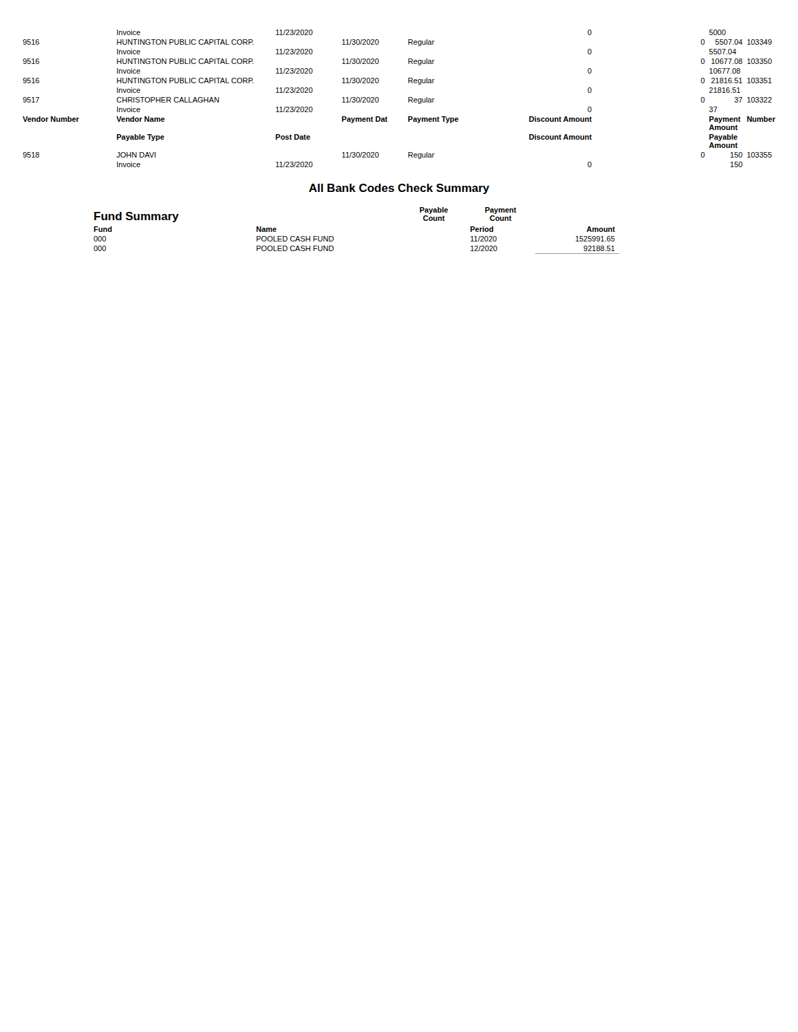| | Invoice | 11/23/2020 | | | 0 | | 5000 | |
| 9516 | HUNTINGTON PUBLIC CAPITAL CORP. | | 11/30/2020 | Regular | | 0 | 5507.04 | 103349 |
| | Invoice | 11/23/2020 | | | 0 | | 5507.04 | |
| 9516 | HUNTINGTON PUBLIC CAPITAL CORP. | | 11/30/2020 | Regular | | 0 | 10677.08 | 103350 |
| | Invoice | 11/23/2020 | | | 0 | | 10677.08 | |
| 9516 | HUNTINGTON PUBLIC CAPITAL CORP. | | 11/30/2020 | Regular | | 0 | 21816.51 | 103351 |
| | Invoice | 11/23/2020 | | | 0 | | 21816.51 | |
| 9517 | CHRISTOPHER CALLAGHAN | | 11/30/2020 | Regular | | 0 | 37 | 103322 |
| | Invoice | 11/23/2020 | | | 0 | | 37 | |
| Vendor Number | Vendor Name | | Payment Dat | Payment Type | Discount Amount | | Payment Amount | Number |
| | Payable Type | Post Date | | | Discount Amount | | Payable Amount | |
| 9518 | JOHN DAVI | | 11/30/2020 | Regular | | 0 | 150 | 103355 |
| | Invoice | 11/23/2020 | | | 0 | | 150 | |
All Bank Codes Check Summary
| Fund Summary | | Payable Count | Payment Count | |
| Fund | Name | | Period | Amount |
| 000 | POOLED CASH FUND | | 11/2020 | 1525991.65 |
| 000 | POOLED CASH FUND | | 12/2020 | 92188.51 |